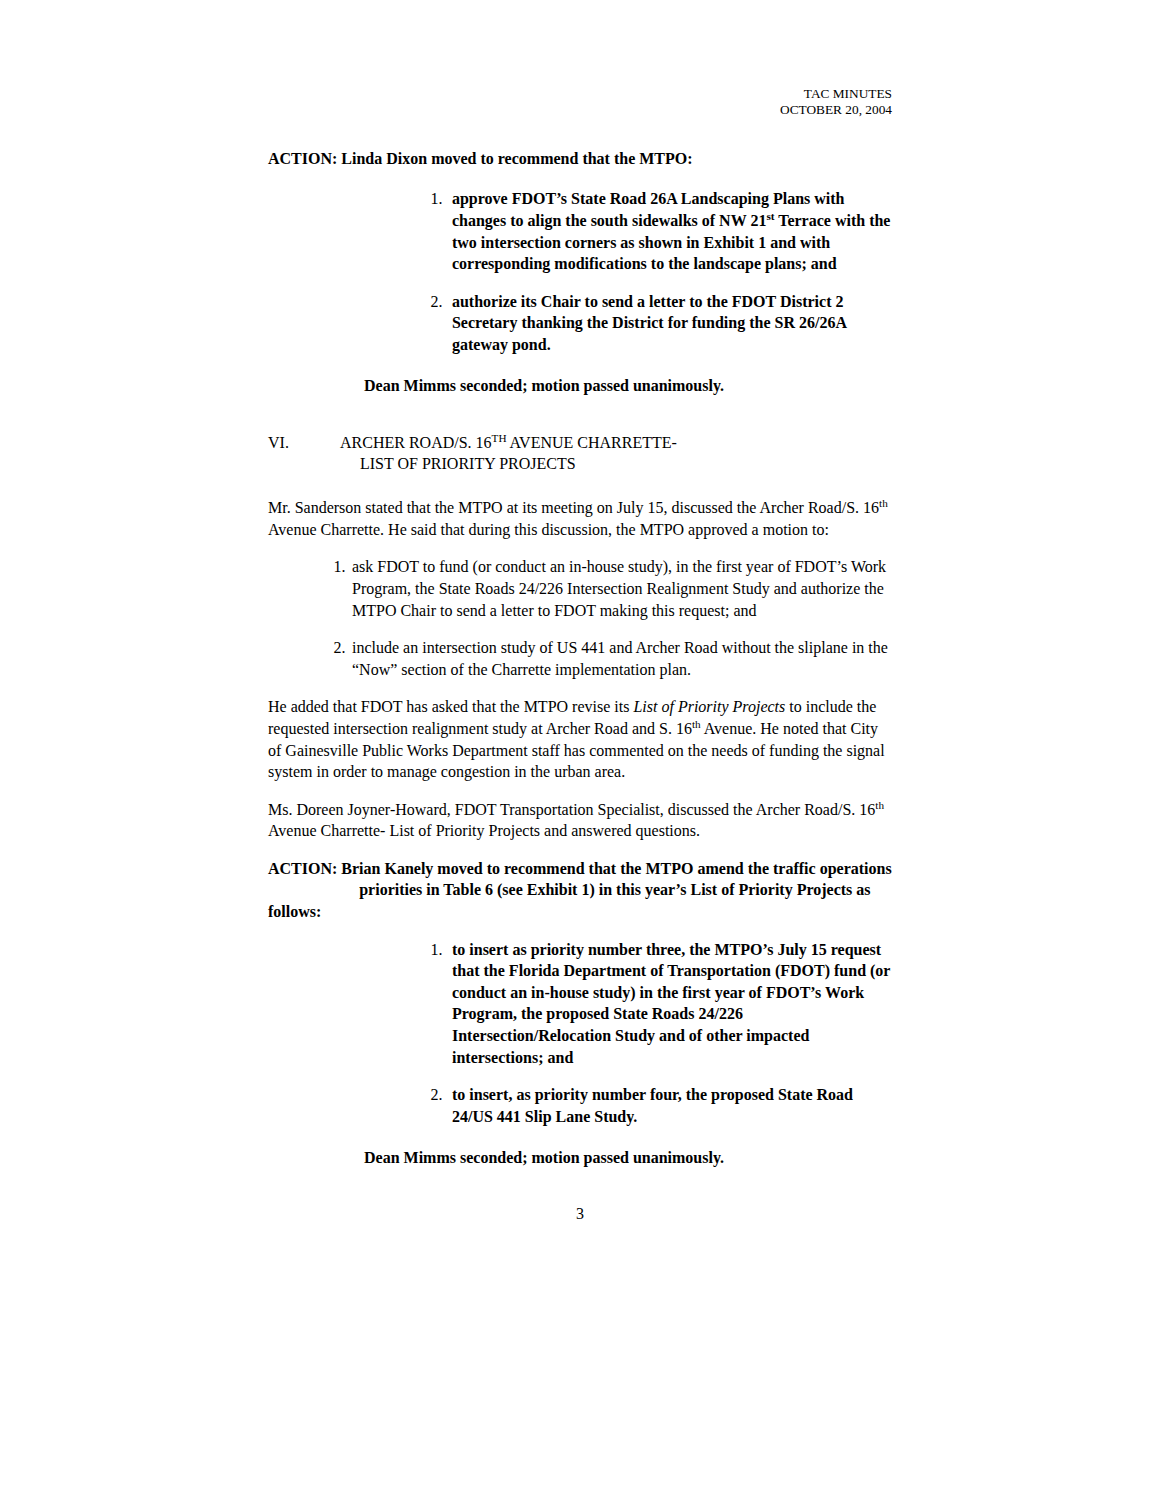TAC MINUTES
OCTOBER 20, 2004
ACTION: Linda Dixon moved to recommend that the MTPO:
1. approve FDOT’s State Road 26A Landscaping Plans with changes to align the south sidewalks of NW 21st Terrace with the two intersection corners as shown in Exhibit 1 and with corresponding modifications to the landscape plans; and
2. authorize its Chair to send a letter to the FDOT District 2 Secretary thanking the District for funding the SR 26/26A gateway pond.
Dean Mimms seconded; motion passed unanimously.
VI. ARCHER ROAD/S. 16TH AVENUE CHARRETTE-
LIST OF PRIORITY PROJECTS
Mr. Sanderson stated that the MTPO at its meeting on July 15, discussed the Archer Road/S. 16th Avenue Charrette. He said that during this discussion, the MTPO approved a motion to:
ask FDOT to fund (or conduct an in-house study), in the first year of FDOT’s Work Program, the State Roads 24/226 Intersection Realignment Study and authorize the MTPO Chair to send a letter to FDOT making this request; and
include an intersection study of US 441 and Archer Road without the sliplane in the “Now” section of the Charrette implementation plan.
He added that FDOT has asked that the MTPO revise its List of Priority Projects to include the requested intersection realignment study at Archer Road and S. 16th Avenue. He noted that City of Gainesville Public Works Department staff has commented on the needs of funding the signal system in order to manage congestion in the urban area.
Ms. Doreen Joyner-Howard, FDOT Transportation Specialist, discussed the Archer Road/S. 16th Avenue Charrette- List of Priority Projects and answered questions.
ACTION: Brian Kanely moved to recommend that the MTPO amend the traffic operations
priorities in Table 6 (see Exhibit 1) in this year’s List of Priority Projects as follows:
1. to insert as priority number three, the MTPO’s July 15 request that the Florida Department of Transportation (FDOT) fund (or conduct an in-house study) in the first year of FDOT’s Work Program, the proposed State Roads 24/226 Intersection/Relocation Study and of other impacted intersections; and
2. to insert, as priority number four, the proposed State Road 24/US 441 Slip Lane Study.
Dean Mimms seconded; motion passed unanimously.
3